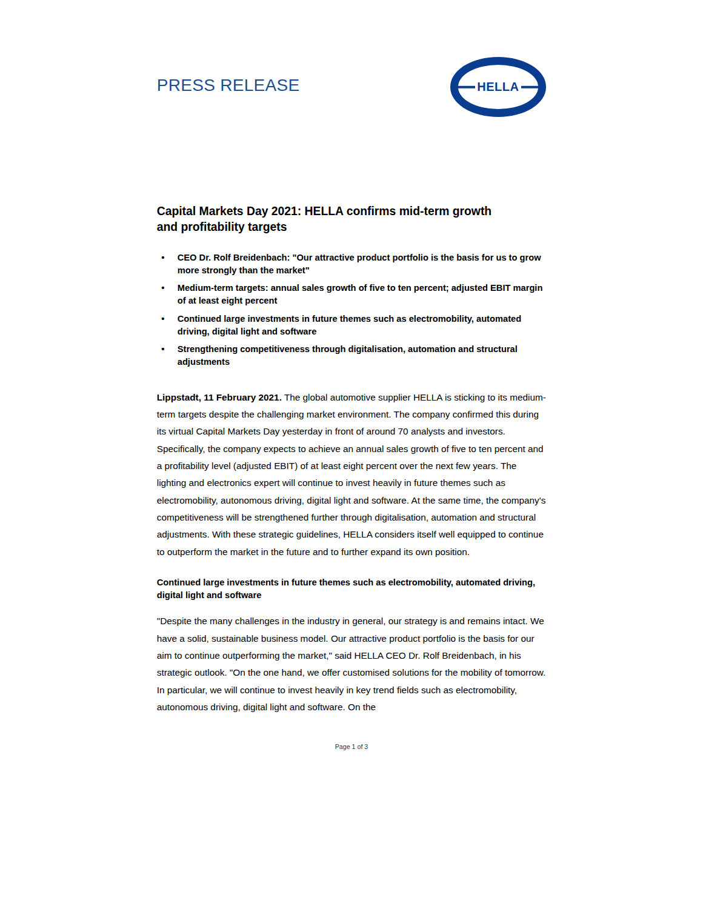PRESS RELEASE
HELLA
Capital Markets Day 2021: HELLA confirms mid-term growth
and profitability targets
CEO Dr. Rolf Breidenbach: "Our attractive product portfolio is the basis for us to grow more strongly than the market"
Medium-term targets: annual sales growth of five to ten percent; adjusted EBIT margin of at least eight percent
Continued large investments in future themes such as electromobility, automated driving, digital light and software
Strengthening competitiveness through digitalisation, automation and structural adjustments
Lippstadt, 11 February 2021. The global automotive supplier HELLA is sticking to its medium-term targets despite the challenging market environment. The company confirmed this during its virtual Capital Markets Day yesterday in front of around 70 analysts and investors. Specifically, the company expects to achieve an annual sales growth of five to ten percent and a profitability level (adjusted EBIT) of at least eight percent over the next few years. The lighting and electronics expert will continue to invest heavily in future themes such as electromobility, autonomous driving, digital light and software. At the same time, the company's competitiveness will be strengthened further through digitalisation, automation and structural adjustments. With these strategic guidelines, HELLA considers itself well equipped to continue to outperform the market in the future and to further expand its own position.
Continued large investments in future themes such as electromobility, automated driving, digital light and software
"Despite the many challenges in the industry in general, our strategy is and remains intact. We have a solid, sustainable business model. Our attractive product portfolio is the basis for our aim to continue outperforming the market," said HELLA CEO Dr. Rolf Breidenbach, in his strategic outlook. "On the one hand, we offer customised solutions for the mobility of tomorrow. In particular, we will continue to invest heavily in key trend fields such as electromobility, autonomous driving, digital light and software. On the
Page 1 of 3